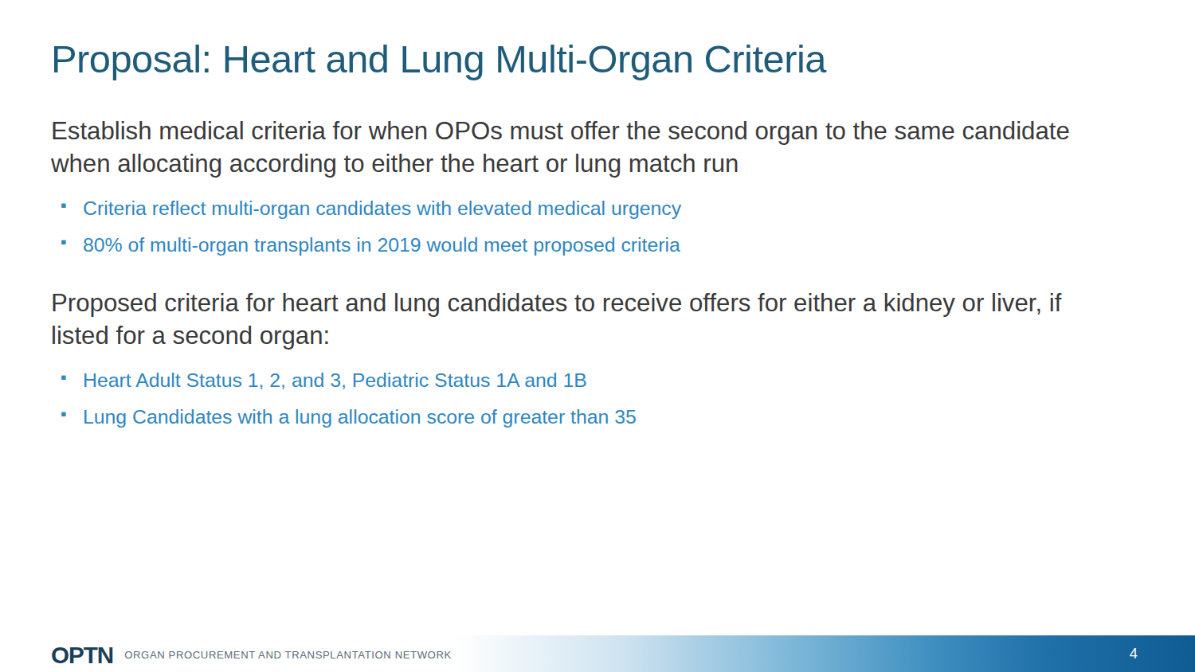Proposal: Heart and Lung Multi-Organ Criteria
Establish medical criteria for when OPOs must offer the second organ to the same candidate when allocating according to either the heart or lung match run
Criteria reflect multi-organ candidates with elevated medical urgency
80% of multi-organ transplants in 2019 would meet proposed criteria
Proposed criteria for heart and lung candidates to receive offers for either a kidney or liver, if listed for a second organ:
Heart Adult Status 1, 2, and 3, Pediatric Status 1A and 1B
Lung Candidates with a lung allocation score of greater than 35
OPTN Organ Procurement and Transplantation Network
4